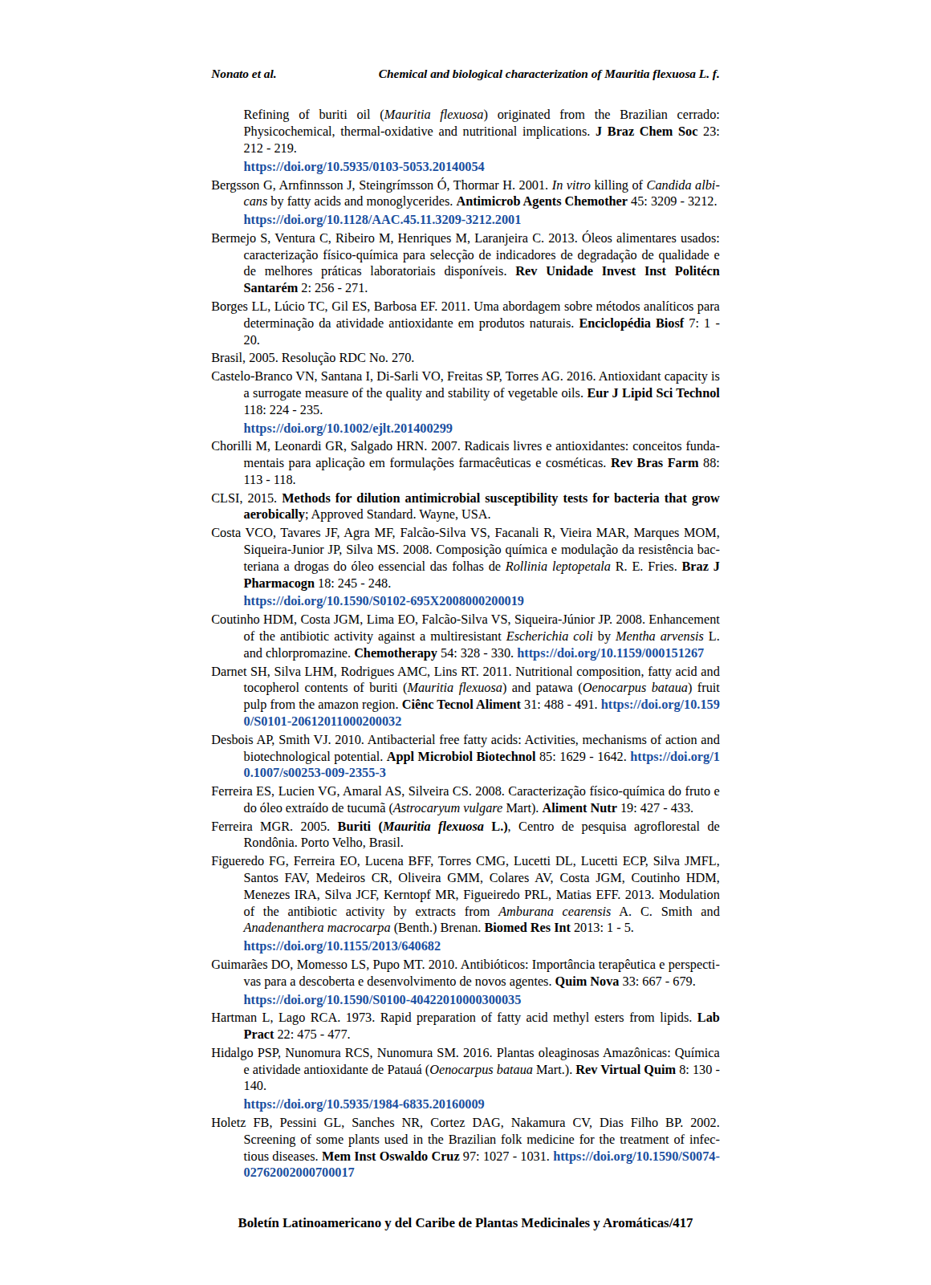Nonato et al.
Chemical and biological characterization of Mauritia flexuosa L. f.
Refining of buriti oil (Mauritia flexuosa) originated from the Brazilian cerrado: Physicochemical, thermal-oxidative and nutritional implications. J Braz Chem Soc 23: 212 - 219.
https://doi.org/10.5935/0103-5053.20140054
Bergsson G, Arnfinnsson J, Steingrímsson Ó, Thormar H. 2001. In vitro killing of Candida albicans by fatty acids and monoglycerides. Antimicrob Agents Chemother 45: 3209 - 3212.
https://doi.org/10.1128/AAC.45.11.3209-3212.2001
Bermejo S, Ventura C, Ribeiro M, Henriques M, Laranjeira C. 2013. Óleos alimentares usados: caracterização físico-química para selecção de indicadores de degradação de qualidade e de melhores práticas laboratoriais disponíveis. Rev Unidade Invest Inst Politécn Santarém 2: 256 - 271.
Borges LL, Lúcio TC, Gil ES, Barbosa EF. 2011. Uma abordagem sobre métodos analíticos para determinação da atividade antioxidante em produtos naturais. Enciclopédia Biosf 7: 1 - 20.
Brasil, 2005. Resolução RDC No. 270.
Castelo-Branco VN, Santana I, Di-Sarli VO, Freitas SP, Torres AG. 2016. Antioxidant capacity is a surrogate measure of the quality and stability of vegetable oils. Eur J Lipid Sci Technol 118: 224 - 235.
https://doi.org/10.1002/ejlt.201400299
Chorilli M, Leonardi GR, Salgado HRN. 2007. Radicais livres e antioxidantes: conceitos fundamentais para aplicação em formulações farmacêuticas e cosméticas. Rev Bras Farm 88: 113 - 118.
CLSI, 2015. Methods for dilution antimicrobial susceptibility tests for bacteria that grow aerobically; Approved Standard. Wayne, USA.
Costa VCO, Tavares JF, Agra MF, Falcão-Silva VS, Facanali R, Vieira MAR, Marques MOM, Siqueira-Junior JP, Silva MS. 2008. Composição química e modulação da resistência bacteriana a drogas do óleo essencial das folhas de Rollinia leptopetala R. E. Fries. Braz J Pharmacogn 18: 245 - 248.
https://doi.org/10.1590/S0102-695X2008000200019
Coutinho HDM, Costa JGM, Lima EO, Falcão-Silva VS, Siqueira-Júnior JP. 2008. Enhancement of the antibiotic activity against a multiresistant Escherichia coli by Mentha arvensis L. and chlorpromazine. Chemotherapy 54: 328 - 330. https://doi.org/10.1159/000151267
Darnet SH, Silva LHM, Rodrigues AMC, Lins RT. 2011. Nutritional composition, fatty acid and tocopherol contents of buriti (Mauritia flexuosa) and patawa (Oenocarpus bataua) fruit pulp from the amazon region. Ciênc Tecnol Aliment 31: 488 - 491. https://doi.org/10.1590/S0101-20612011000200032
Desbois AP, Smith VJ. 2010. Antibacterial free fatty acids: Activities, mechanisms of action and biotechnological potential. Appl Microbiol Biotechnol 85: 1629 - 1642. https://doi.org/10.1007/s00253-009-2355-3
Ferreira ES, Lucien VG, Amaral AS, Silveira CS. 2008. Caracterização físico-química do fruto e do óleo extraído de tucumã (Astrocaryum vulgare Mart). Aliment Nutr 19: 427 - 433.
Ferreira MGR. 2005. Buriti (Mauritia flexuosa L.), Centro de pesquisa agroflorestal de Rondônia. Porto Velho, Brasil.
Figueredo FG, Ferreira EO, Lucena BFF, Torres CMG, Lucetti DL, Lucetti ECP, Silva JMFL, Santos FAV, Medeiros CR, Oliveira GMM, Colares AV, Costa JGM, Coutinho HDM, Menezes IRA, Silva JCF, Kerntopf MR, Figueiredo PRL, Matias EFF. 2013. Modulation of the antibiotic activity by extracts from Amburana cearensis A. C. Smith and Anadenanthera macrocarpa (Benth.) Brenan. Biomed Res Int 2013: 1 - 5.
https://doi.org/10.1155/2013/640682
Guimarães DO, Momesso LS, Pupo MT. 2010. Antibióticos: Importância terapêutica e perspectivas para a descoberta e desenvolvimento de novos agentes. Quim Nova 33: 667 - 679.
https://doi.org/10.1590/S0100-40422010000300035
Hartman L, Lago RCA. 1973. Rapid preparation of fatty acid methyl esters from lipids. Lab Pract 22: 475 - 477.
Hidalgo PSP, Nunomura RCS, Nunomura SM. 2016. Plantas oleaginosas Amazônicas: Química e atividade antioxidante de Patauá (Oenocarpus bataua Mart.). Rev Virtual Quim 8: 130 - 140.
https://doi.org/10.5935/1984-6835.20160009
Holetz FB, Pessini GL, Sanches NR, Cortez DAG, Nakamura CV, Dias Filho BP. 2002. Screening of some plants used in the Brazilian folk medicine for the treatment of infectious diseases. Mem Inst Oswaldo Cruz 97: 1027 - 1031. https://doi.org/10.1590/S0074-02762002000700017
Boletín Latinoamericano y del Caribe de Plantas Medicinales y Aromáticas/417